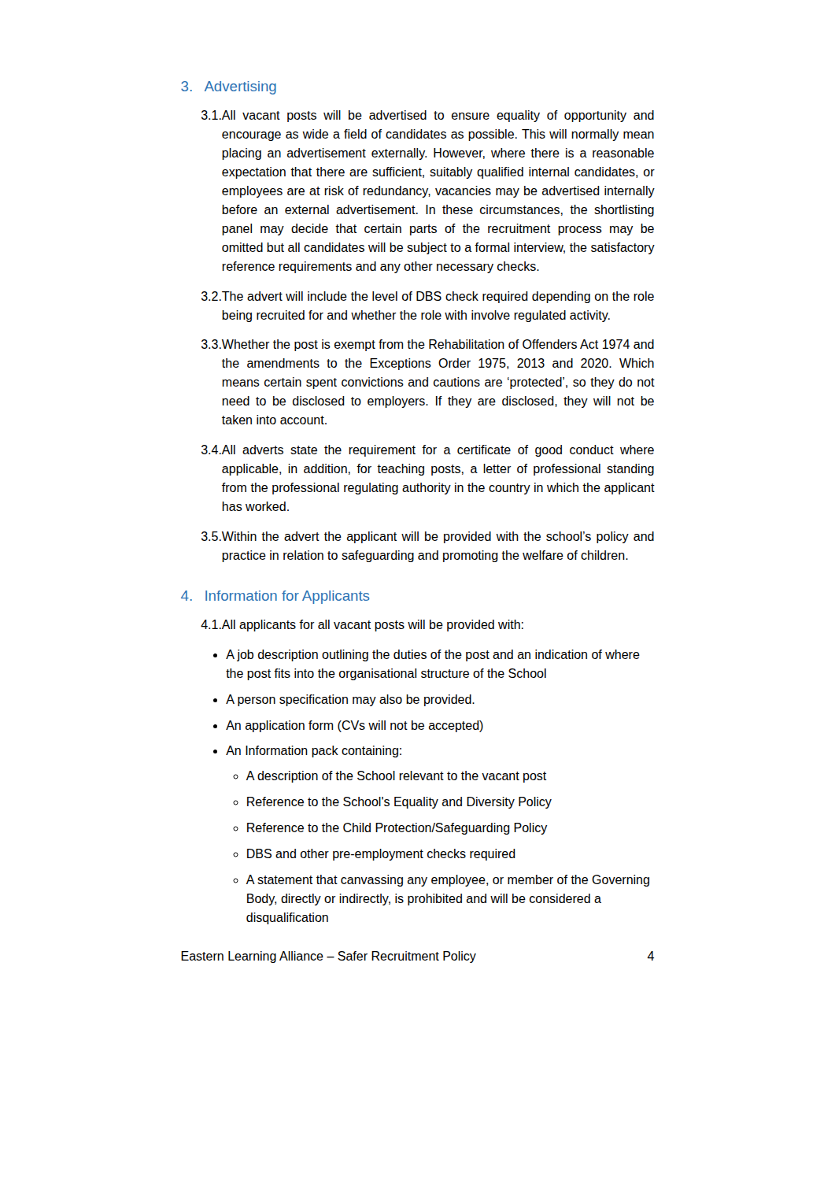3. Advertising
3.1.
All vacant posts will be advertised to ensure equality of opportunity and encourage as wide a field of candidates as possible. This will normally mean placing an advertisement externally. However, where there is a reasonable expectation that there are sufficient, suitably qualified internal candidates, or employees are at risk of redundancy, vacancies may be advertised internally before an external advertisement. In these circumstances, the shortlisting panel may decide that certain parts of the recruitment process may be omitted but all candidates will be subject to a formal interview, the satisfactory reference requirements and any other necessary checks.
3.2.
The advert will include the level of DBS check required depending on the role being recruited for and whether the role with involve regulated activity.
3.3.
Whether the post is exempt from the Rehabilitation of Offenders Act 1974 and the amendments to the Exceptions Order 1975, 2013 and 2020. Which means certain spent convictions and cautions are ‘protected’, so they do not need to be disclosed to employers. If they are disclosed, they will not be taken into account.
3.4.
All adverts state the requirement for a certificate of good conduct where applicable, in addition, for teaching posts, a letter of professional standing from the professional regulating authority in the country in which the applicant has worked.
3.5.
Within the advert the applicant will be provided with the school’s policy and practice in relation to safeguarding and promoting the welfare of children.
4. Information for Applicants
4.1.
All applicants for all vacant posts will be provided with:
A job description outlining the duties of the post and an indication of where the post fits into the organisational structure of the School
A person specification may also be provided.
An application form (CVs will not be accepted)
An Information pack containing:
A description of the School relevant to the vacant post
Reference to the School's Equality and Diversity Policy
Reference to the Child Protection/Safeguarding Policy
DBS and other pre-employment checks required
A statement that canvassing any employee, or member of the Governing Body, directly or indirectly, is prohibited and will be considered a disqualification
Eastern Learning Alliance – Safer Recruitment Policy 4